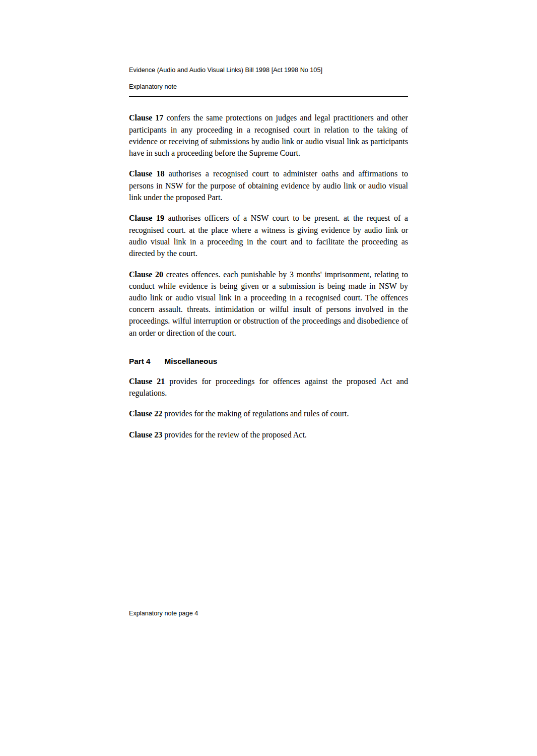Evidence (Audio and Audio Visual Links) Bill 1998 [Act 1998 No 105]
Explanatory note
Clause 17 confers the same protections on judges and legal practitioners and other participants in any proceeding in a recognised court in relation to the taking of evidence or receiving of submissions by audio link or audio visual link as participants have in such a proceeding before the Supreme Court.
Clause 18 authorises a recognised court to administer oaths and affirmations to persons in NSW for the purpose of obtaining evidence by audio link or audio visual link under the proposed Part.
Clause 19 authorises officers of a NSW court to be present. at the request of a recognised court. at the place where a witness is giving evidence by audio link or audio visual link in a proceeding in the court and to facilitate the proceeding as directed by the court.
Clause 20 creates offences. each punishable by 3 months' imprisonment, relating to conduct while evidence is being given or a submission is being made in NSW by audio link or audio visual link in a proceeding in a recognised court. The offences concern assault. threats. intimidation or wilful insult of persons involved in the proceedings. wilful interruption or obstruction of the proceedings and disobedience of an order or direction of the court.
Part 4 Miscellaneous
Clause 21 provides for proceedings for offences against the proposed Act and regulations.
Clause 22 provides for the making of regulations and rules of court.
Clause 23 provides for the review of the proposed Act.
Explanatory note page 4